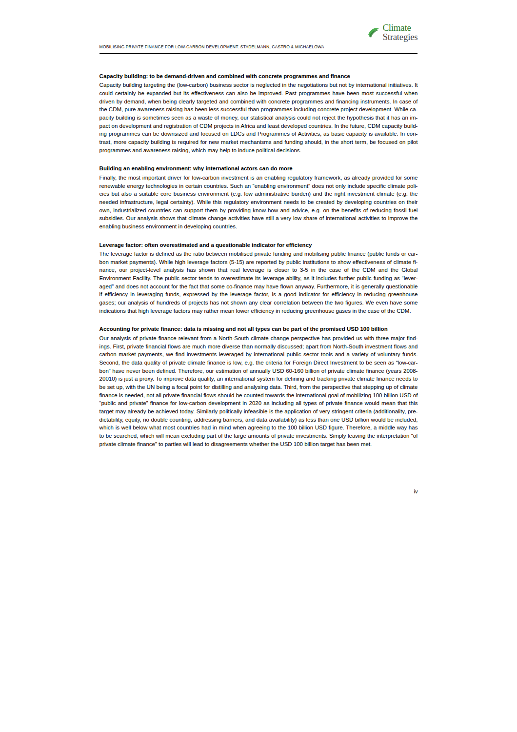MOBILISING PRIVATE FINANCE FOR LOW-CARBON DEVELOPMENT. STADELMANN, CASTRO & MICHAELOWA
Climate Strategies
Capacity building: to be demand-driven and combined with concrete programmes and finance
Capacity building targeting the (low-carbon) business sector is neglected in the negotiations but not by international initiatives. It could certainly be expanded but its effectiveness can also be improved. Past programmes have been most successful when driven by demand, when being clearly targeted and combined with concrete programmes and financing instruments. In case of the CDM, pure awareness raising has been less successful than programmes including concrete project development. While capacity building is sometimes seen as a waste of money, our statistical analysis could not reject the hypothesis that it has an impact on development and registration of CDM projects in Africa and least developed countries. In the future, CDM capacity building programmes can be downsized and focused on LDCs and Programmes of Activities, as basic capacity is available. In contrast, more capacity building is required for new market mechanisms and funding should, in the short term, be focused on pilot programmes and awareness raising, which may help to induce political decisions.
Building an enabling environment: why international actors can do more
Finally, the most important driver for low-carbon investment is an enabling regulatory framework, as already provided for some renewable energy technologies in certain countries. Such an “enabling environment” does not only include specific climate policies but also a suitable core business environment (e.g. low administrative burden) and the right investment climate (e.g. the needed infrastructure, legal certainty). While this regulatory environment needs to be created by developing countries on their own, industrialized countries can support them by providing know-how and advice, e.g. on the benefits of reducing fossil fuel subsidies. Our analysis shows that climate change activities have still a very low share of international activities to improve the enabling business environment in developing countries.
Leverage factor: often overestimated and a questionable indicator for efficiency
The leverage factor is defined as the ratio between mobilised private funding and mobilising public finance (public funds or carbon market payments). While high leverage factors (5-15) are reported by public institutions to show effectiveness of climate finance, our project-level analysis has shown that real leverage is closer to 3-5 in the case of the CDM and the Global Environment Facility. The public sector tends to overestimate its leverage ability, as it includes further public funding as “leveraged” and does not account for the fact that some co-finance may have flown anyway. Furthermore, it is generally questionable if efficiency in leveraging funds, expressed by the leverage factor, is a good indicator for efficiency in reducing greenhouse gases; our analysis of hundreds of projects has not shown any clear correlation between the two figures. We even have some indications that high leverage factors may rather mean lower efficiency in reducing greenhouse gases in the case of the CDM.
Accounting for private finance: data is missing and not all types can be part of the promised USD 100 billion
Our analysis of private finance relevant from a North-South climate change perspective has provided us with three major findings. First, private financial flows are much more diverse than normally discussed; apart from North-South investment flows and carbon market payments, we find investments leveraged by international public sector tools and a variety of voluntary funds. Second, the data quality of private climate finance is low, e.g. the criteria for Foreign Direct Investment to be seen as “low-carbon” have never been defined. Therefore, our estimation of annually USD 60-160 billion of private climate finance (years 2008-20010) is just a proxy. To improve data quality, an international system for defining and tracking private climate finance needs to be set up, with the UN being a focal point for distilling and analysing data. Third, from the perspective that stepping up of climate finance is needed, not all private financial flows should be counted towards the international goal of mobilizing 100 billion USD of “public and private” finance for low-carbon development in 2020 as including all types of private finance would mean that this target may already be achieved today. Similarly politically infeasible is the application of very stringent criteria (additionality, predictability, equity, no double counting, addressing barriers, and data availability) as less than one USD billion would be included, which is well below what most countries had in mind when agreeing to the 100 billion USD figure. Therefore, a middle way has to be searched, which will mean excluding part of the large amounts of private investments. Simply leaving the interpretation “of private climate finance” to parties will lead to disagreements whether the USD 100 billion target has been met.
iv